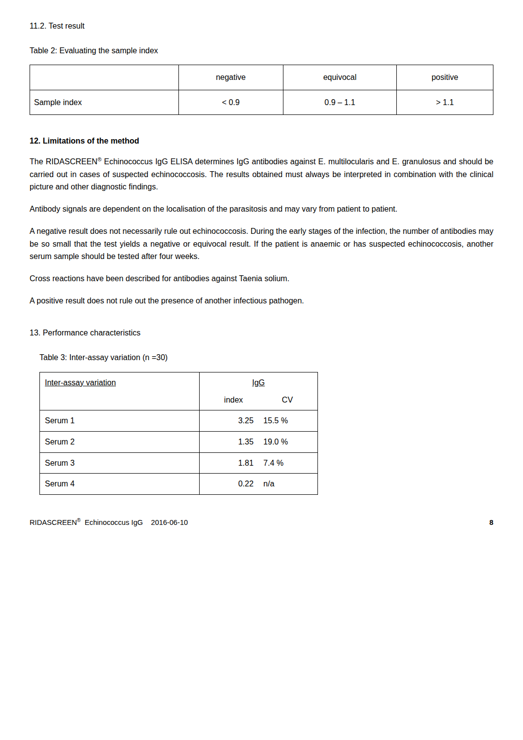11.2. Test result
Table 2: Evaluating the sample index
| | negative | equivocal | positive |
| Sample index | < 0.9 | 0.9 – 1.1 | > 1.1 |
12. Limitations of the method
The RIDASCREEN® Echinococcus IgG ELISA determines IgG antibodies against E. multilocularis and E. granulosus and should be carried out in cases of suspected echinococcosis. The results obtained must always be interpreted in combination with the clinical picture and other diagnostic findings.
Antibody signals are dependent on the localisation of the parasitosis and may vary from patient to patient.
A negative result does not necessarily rule out echinococcosis. During the early stages of the infection, the number of antibodies may be so small that the test yields a negative or equivocal result. If the patient is anaemic or has suspected echinococcosis, another serum sample should be tested after four weeks.
Cross reactions have been described for antibodies against Taenia solium.
A positive result does not rule out the presence of another infectious pathogen.
13. Performance characteristics
Table 3: Inter-assay variation (n =30)
| Inter-assay variation | IgG index CV |
| --- | --- |
| Serum 1 | 3.25 15.5 % |
| Serum 2 | 1.35 19.0 % |
| Serum 3 | 1.81 7.4 % |
| Serum 4 | 0.22 n/a |
RIDASCREEN® Echinococcus IgG 2016-06-10
8